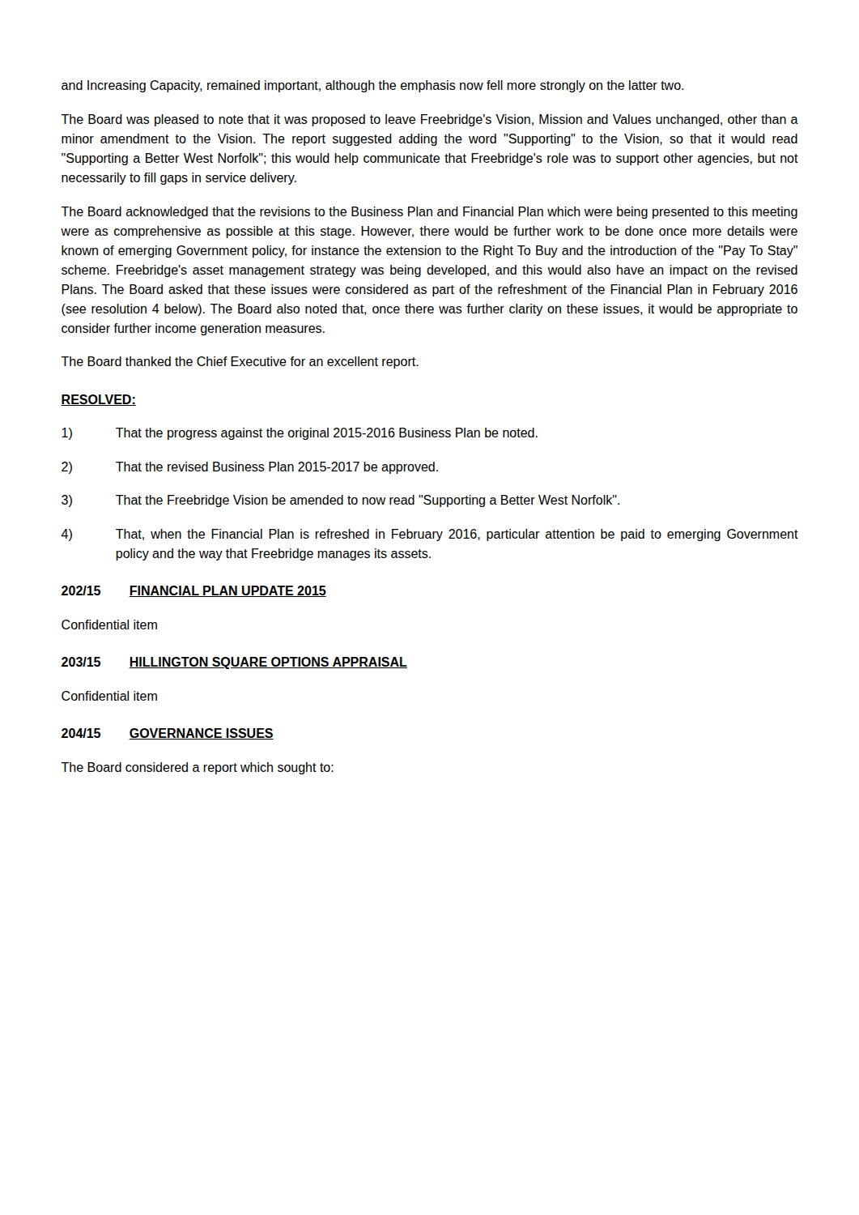and Increasing Capacity, remained important, although the emphasis now fell more strongly on the latter two.
The Board was pleased to note that it was proposed to leave Freebridge's Vision, Mission and Values unchanged, other than a minor amendment to the Vision. The report suggested adding the word "Supporting" to the Vision, so that it would read "Supporting a Better West Norfolk"; this would help communicate that Freebridge's role was to support other agencies, but not necessarily to fill gaps in service delivery.
The Board acknowledged that the revisions to the Business Plan and Financial Plan which were being presented to this meeting were as comprehensive as possible at this stage. However, there would be further work to be done once more details were known of emerging Government policy, for instance the extension to the Right To Buy and the introduction of the "Pay To Stay" scheme. Freebridge's asset management strategy was being developed, and this would also have an impact on the revised Plans. The Board asked that these issues were considered as part of the refreshment of the Financial Plan in February 2016 (see resolution 4 below). The Board also noted that, once there was further clarity on these issues, it would be appropriate to consider further income generation measures.
The Board thanked the Chief Executive for an excellent report.
RESOLVED:
That the progress against the original 2015-2016 Business Plan be noted.
That the revised Business Plan 2015-2017 be approved.
That the Freebridge Vision be amended to now read "Supporting a Better West Norfolk".
That, when the Financial Plan is refreshed in February 2016, particular attention be paid to emerging Government policy and the way that Freebridge manages its assets.
202/15 FINANCIAL PLAN UPDATE 2015
Confidential item
203/15 HILLINGTON SQUARE OPTIONS APPRAISAL
Confidential item
204/15 GOVERNANCE ISSUES
The Board considered a report which sought to: